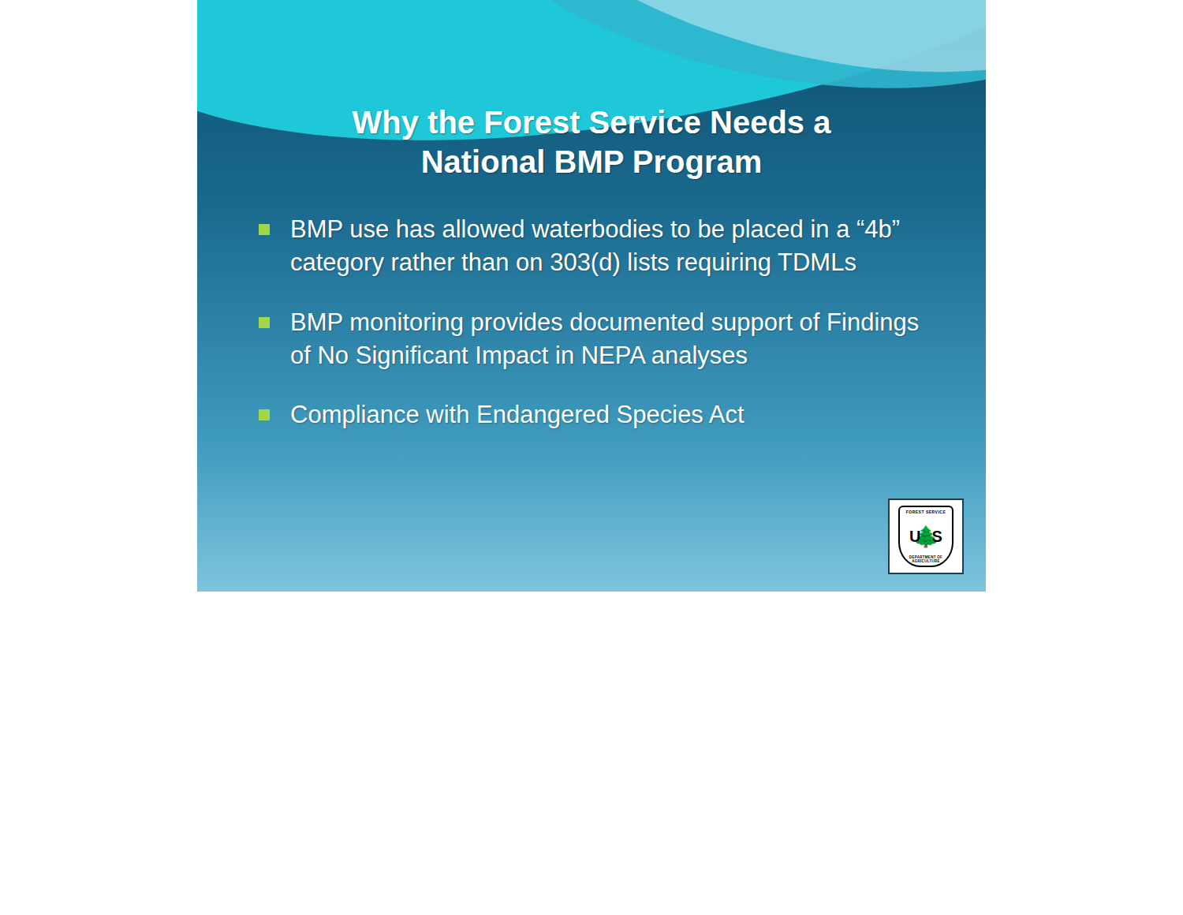Why the Forest Service Needs a
National BMP Program
BMP use has allowed waterbodies to be placed in a “4b” category rather than on 303(d) lists requiring TDMLs
BMP monitoring provides documented support of Findings of No Significant Impact in NEPA analyses
Compliance with Endangered Species Act
FOREST SERVICE
🌲
US
DEPARTMENT OF AGRICULTURE